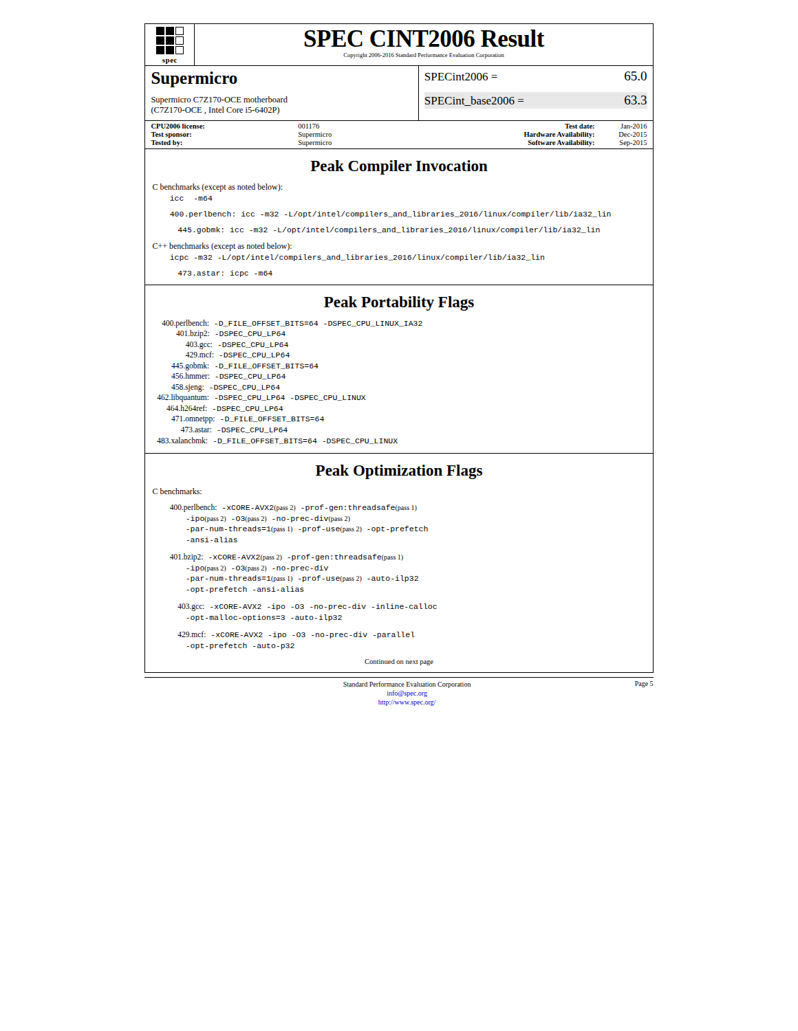spec
SPEC CINT2006 Result
Copyright 2006-2016 Standard Performance Evaluation Corporation
Supermicro
Supermicro C7Z170-OCE motherboard
(C7Z170-OCE , Intel Core i5-6402P)
SPECint2006 = 65.0
SPECint_base2006 = 63.3
| CPU2006 license: | 001176 |
| Test sponsor: | Supermicro |
| Tested by: | Supermicro |
| Test date: | Jan-2016 |
| Hardware Availability: | Dec-2015 |
| Software Availability: | Sep-2015 |
Peak Compiler Invocation
C benchmarks (except as noted below):
icc -m64
400.perlbench: icc -m32 -L/opt/intel/compilers_and_libraries_2016/linux/compiler/lib/ia32_lin
445.gobmk: icc -m32 -L/opt/intel/compilers_and_libraries_2016/linux/compiler/lib/ia32_lin
C++ benchmarks (except as noted below):
icpc -m32 -L/opt/intel/compilers_and_libraries_2016/linux/compiler/lib/ia32_lin
473.astar: icpc -m64
Peak Portability Flags
400.perlbench: -D_FILE_OFFSET_BITS=64 -DSPEC_CPU_LINUX_IA32
401.bzip2: -DSPEC_CPU_LP64
403.gcc: -DSPEC_CPU_LP64
429.mcf: -DSPEC_CPU_LP64
445.gobmk: -D_FILE_OFFSET_BITS=64
456.hmmer: -DSPEC_CPU_LP64
458.sjeng: -DSPEC_CPU_LP64
462.libquantum: -DSPEC_CPU_LP64 -DSPEC_CPU_LINUX
464.h264ref: -DSPEC_CPU_LP64
471.omnetpp: -D_FILE_OFFSET_BITS=64
473.astar: -DSPEC_CPU_LP64
483.xalancbmk: -D_FILE_OFFSET_BITS=64 -DSPEC_CPU_LINUX
Peak Optimization Flags
C benchmarks:
400.perlbench: -xCORE-AVX2(pass 2) -prof-gen:threadsafe(pass 1)
-ipo(pass 2) -O3(pass 2) -no-prec-div(pass 2)
-par-num-threads=1(pass 1) -prof-use(pass 2) -opt-prefetch
-ansi-alias
401.bzip2: -xCORE-AVX2(pass 2) -prof-gen:threadsafe(pass 1)
-ipo(pass 2) -O3(pass 2) -no-prec-div
-par-num-threads=1(pass 1) -prof-use(pass 2) -auto-ilp32
-opt-prefetch -ansi-alias
403.gcc: -xCORE-AVX2 -ipo -O3 -no-prec-div -inline-calloc
-opt-malloc-options=3 -auto-ilp32
429.mcf: -xCORE-AVX2 -ipo -O3 -no-prec-div -parallel
-opt-prefetch -auto-p32
Continued on next page
Standard Performance Evaluation Corporation
info@spec.org
http://www.spec.org/
Page 5